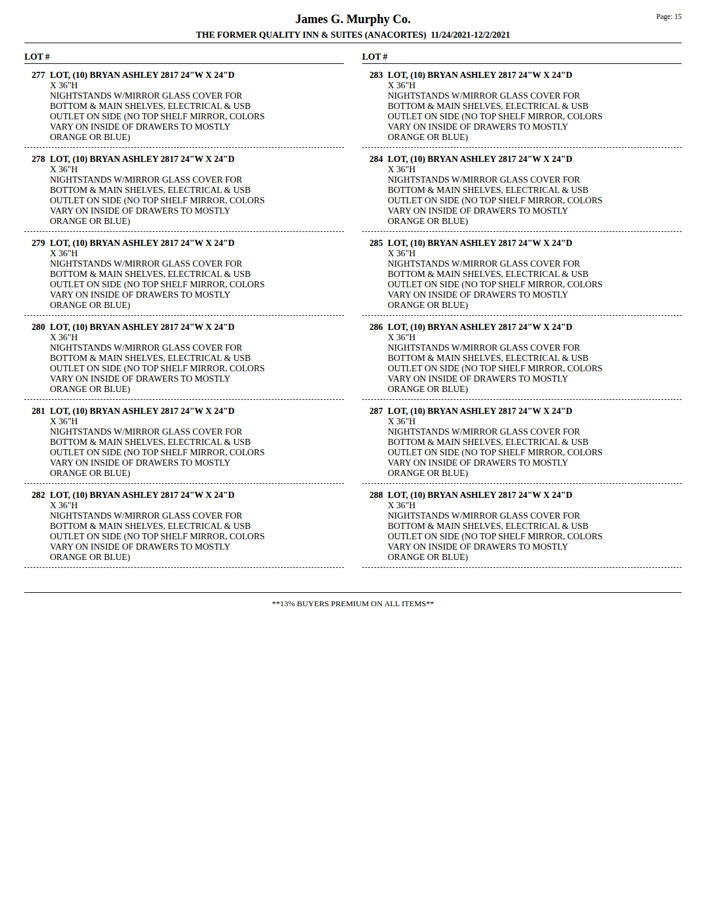Page: 15
James G. Murphy Co.
THE FORMER QUALITY INN & SUITES (ANACORTES) 11/24/2021-12/2/2021
LOT #
LOT #
277
LOT, (10) BRYAN ASHLEY 2817 24"W X 24"D
X 36"H
NIGHTSTANDS W/MIRROR GLASS COVER FOR
BOTTOM & MAIN SHELVES, ELECTRICAL & USB
OUTLET ON SIDE (NO TOP SHELF MIRROR, COLORS
VARY ON INSIDE OF DRAWERS TO MOSTLY
ORANGE OR BLUE)
278
LOT, (10) BRYAN ASHLEY 2817 24"W X 24"D
X 36"H
NIGHTSTANDS W/MIRROR GLASS COVER FOR
BOTTOM & MAIN SHELVES, ELECTRICAL & USB
OUTLET ON SIDE (NO TOP SHELF MIRROR, COLORS
VARY ON INSIDE OF DRAWERS TO MOSTLY
ORANGE OR BLUE)
279
LOT, (10) BRYAN ASHLEY 2817 24"W X 24"D
X 36"H
NIGHTSTANDS W/MIRROR GLASS COVER FOR
BOTTOM & MAIN SHELVES, ELECTRICAL & USB
OUTLET ON SIDE (NO TOP SHELF MIRROR, COLORS
VARY ON INSIDE OF DRAWERS TO MOSTLY
ORANGE OR BLUE)
280
LOT, (10) BRYAN ASHLEY 2817 24"W X 24"D
X 36"H
NIGHTSTANDS W/MIRROR GLASS COVER FOR
BOTTOM & MAIN SHELVES, ELECTRICAL & USB
OUTLET ON SIDE (NO TOP SHELF MIRROR, COLORS
VARY ON INSIDE OF DRAWERS TO MOSTLY
ORANGE OR BLUE)
281
LOT, (10) BRYAN ASHLEY 2817 24"W X 24"D
X 36"H
NIGHTSTANDS W/MIRROR GLASS COVER FOR
BOTTOM & MAIN SHELVES, ELECTRICAL & USB
OUTLET ON SIDE (NO TOP SHELF MIRROR, COLORS
VARY ON INSIDE OF DRAWERS TO MOSTLY
ORANGE OR BLUE)
282
LOT, (10) BRYAN ASHLEY 2817 24"W X 24"D
X 36"H
NIGHTSTANDS W/MIRROR GLASS COVER FOR
BOTTOM & MAIN SHELVES, ELECTRICAL & USB
OUTLET ON SIDE (NO TOP SHELF MIRROR, COLORS
VARY ON INSIDE OF DRAWERS TO MOSTLY
ORANGE OR BLUE)
283
LOT, (10) BRYAN ASHLEY 2817 24"W X 24"D
X 36"H
NIGHTSTANDS W/MIRROR GLASS COVER FOR
BOTTOM & MAIN SHELVES, ELECTRICAL & USB
OUTLET ON SIDE (NO TOP SHELF MIRROR, COLORS
VARY ON INSIDE OF DRAWERS TO MOSTLY
ORANGE OR BLUE)
284
LOT, (10) BRYAN ASHLEY 2817 24"W X 24"D
X 36"H
NIGHTSTANDS W/MIRROR GLASS COVER FOR
BOTTOM & MAIN SHELVES, ELECTRICAL & USB
OUTLET ON SIDE (NO TOP SHELF MIRROR, COLORS
VARY ON INSIDE OF DRAWERS TO MOSTLY
ORANGE OR BLUE)
285
LOT, (10) BRYAN ASHLEY 2817 24"W X 24"D
X 36"H
NIGHTSTANDS W/MIRROR GLASS COVER FOR
BOTTOM & MAIN SHELVES, ELECTRICAL & USB
OUTLET ON SIDE (NO TOP SHELF MIRROR, COLORS
VARY ON INSIDE OF DRAWERS TO MOSTLY
ORANGE OR BLUE)
286
LOT, (10) BRYAN ASHLEY 2817 24"W X 24"D
X 36"H
NIGHTSTANDS W/MIRROR GLASS COVER FOR
BOTTOM & MAIN SHELVES, ELECTRICAL & USB
OUTLET ON SIDE (NO TOP SHELF MIRROR, COLORS
VARY ON INSIDE OF DRAWERS TO MOSTLY
ORANGE OR BLUE)
287
LOT, (10) BRYAN ASHLEY 2817 24"W X 24"D
X 36"H
NIGHTSTANDS W/MIRROR GLASS COVER FOR
BOTTOM & MAIN SHELVES, ELECTRICAL & USB
OUTLET ON SIDE (NO TOP SHELF MIRROR, COLORS
VARY ON INSIDE OF DRAWERS TO MOSTLY
ORANGE OR BLUE)
288
LOT, (10) BRYAN ASHLEY 2817 24"W X 24"D
X 36"H
NIGHTSTANDS W/MIRROR GLASS COVER FOR
BOTTOM & MAIN SHELVES, ELECTRICAL & USB
OUTLET ON SIDE (NO TOP SHELF MIRROR, COLORS
VARY ON INSIDE OF DRAWERS TO MOSTLY
ORANGE OR BLUE)
**13% BUYERS PREMIUM ON ALL ITEMS**